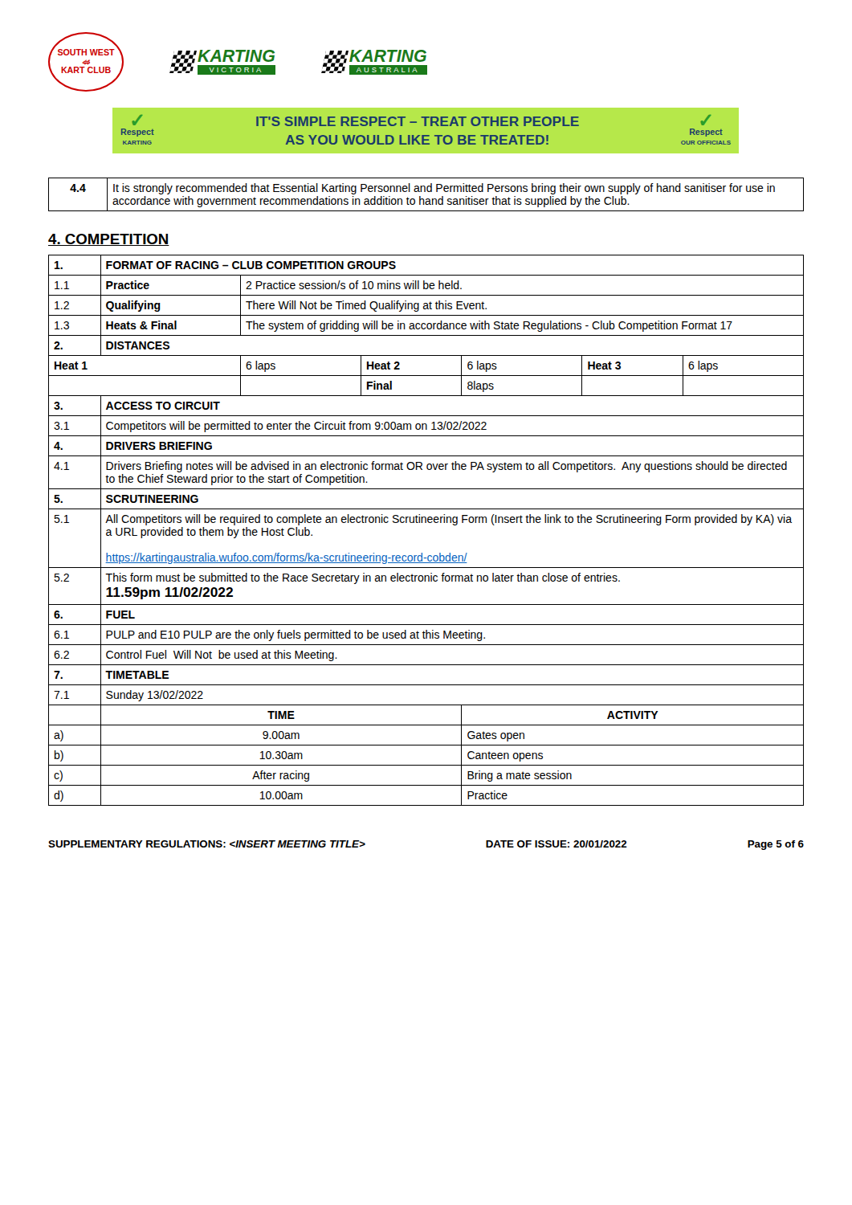SOUTH WEST
🏎
KART CLUB
KARTING
VICTORIA
KARTING
AUSTRALIA
✓Respect
KARTING
IT'S SIMPLE RESPECT – TREAT OTHER PEOPLE
AS YOU WOULD LIKE TO BE TREATED!
✓Respect
OUR OFFICIALS
| 4.4 | It is strongly recommended that Essential Karting Personnel and Permitted Persons bring their own supply of hand sanitiser for use in accordance with government recommendations in addition to hand sanitiser that is supplied by the Club. |
4. COMPETITION
| 1. | FORMAT OF RACING – CLUB COMPETITION GROUPS |
| 1.1 | Practice | 2 Practice session/s of 10 mins will be held. |
| 1.2 | Qualifying | There Will Not be Timed Qualifying at this Event. |
| 1.3 | Heats & Final | The system of gridding will be in accordance with State Regulations - Club Competition Format 17 |
| 2. | DISTANCES |
| Heat 1 | 6 laps | Heat 2 | 6 laps | Heat 3 | 6 laps |
| | | Final | 8laps | | |
| 3. | ACCESS TO CIRCUIT |
| 3.1 | Competitors will be permitted to enter the Circuit from 9:00am on 13/02/2022 |
| 4. | DRIVERS BRIEFING |
| 4.1 | Drivers Briefing notes will be advised in an electronic format OR over the PA system to all Competitors. Any questions should be directed to the Chief Steward prior to the start of Competition. |
| 5. | SCRUTINEERING |
| 5.1 | All Competitors will be required to complete an electronic Scrutineering Form (Insert the link to the Scrutineering Form provided by KA) via a URL provided to them by the Host Club. https://kartingaustralia.wufoo.com/forms/ka-scrutineering-record-cobden/ |
| 5.2 | This form must be submitted to the Race Secretary in an electronic format no later than close of entries. 11.59pm 11/02/2022 |
| 6. | FUEL |
| 6.1 | PULP and E10 PULP are the only fuels permitted to be used at this Meeting. |
| 6.2 | Control Fuel Will Not be used at this Meeting. |
| 7. | TIMETABLE |
| 7.1 | Sunday 13/02/2022 |
| | TIME | ACTIVITY |
| a) | 9.00am | Gates open |
| b) | 10.30am | Canteen opens |
| c) | After racing | Bring a mate session |
| d) | 10.00am | Practice |
SUPPLEMENTARY REGULATIONS: <INSERT MEETING TITLE>
DATE OF ISSUE: 20/01/2022
Page 5 of 6